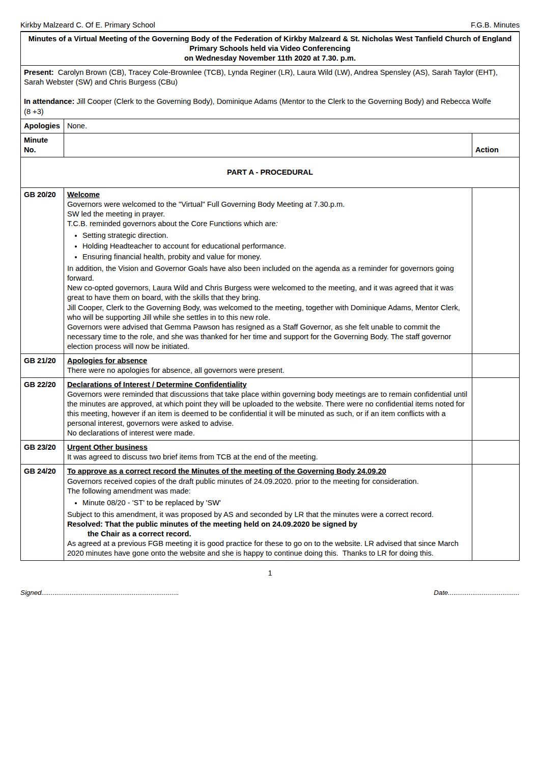Kirkby Malzeard C. Of E. Primary School F.G.B. Minutes
| Minutes of a Virtual Meeting of the Governing Body of the Federation of Kirkby Malzeard & St. Nicholas West Tanfield Church of England Primary Schools held via Video Conferencing on Wednesday November 11th 2020 at 7.30. p.m. |
| Present: Carolyn Brown (CB), Tracey Cole-Brownlee (TCB), Lynda Reginer (LR), Laura Wild (LW), Andrea Spensley (AS), Sarah Taylor (EHT), Sarah Webster (SW) and Chris Burgess (CBu) In attendance: Jill Cooper (Clerk to the Governing Body), Dominique Adams (Mentor to the Clerk to the Governing Body) and Rebecca Wolfe (8 +3) |
| Apologies | None. |
| Minute No. | | Action |
| PART A - PROCEDURAL |
| GB 20/20 | Welcome Governors were welcomed to the "Virtual" Full Governing Body Meeting at 7.30.p.m. SW led the meeting in prayer. T.C.B. reminded governors about the Core Functions which are : Setting strategic direction. Holding Headteacher to account for educational performance. Ensuring financial health, probity and value for money. In addition, the Vision and Governor Goals have also been included on the agenda as a reminder for governors going forward. New co-opted governors, Laura Wild and Chris Burgess were welcomed to the meeting, and it was agreed that it was great to have them on board, with the skills that they bring. Jill Cooper, Clerk to the Governing Body, was welcomed to the meeting, together with Dominique Adams, Mentor Clerk, who will be supporting Jill while she settles in to this new role. Governors were advised that Gemma Pawson has resigned as a Staff Governor, as she felt unable to commit the necessary time to the role, and she was thanked for her time and support for the Governing Body. The staff governor election process will now be initiated. | |
| GB 21/20 | Apologies for absence There were no apologies for absence, all governors were present. | |
| GB 22/20 | Declarations of Interest / Determine Confidentiality Governors were reminded that discussions that take place within governing body meetings are to remain confidential until the minutes are approved, at which point they will be uploaded to the website. There were no confidential items noted for this meeting, however if an item is deemed to be confidential it will be minuted as such, or if an item conflicts with a personal interest, governors were asked to advise. No declarations of interest were made. | |
| GB 23/20 | Urgent Other business It was agreed to discuss two brief items from TCB at the end of the meeting. | |
| GB 24/20 | To approve as a correct record the Minutes of the meeting of the Governing Body 24.09.20 Governors received copies of the draft public minutes of 24.09.2020. prior to the meeting for consideration. The following amendment was made: Minute 08/20 - 'ST' to be replaced by 'SW' Subject to this amendment, it was proposed by AS and seconded by LR that the minutes were a correct record. Resolved: That the public minutes of the meeting held on 24.09.2020 be signed by the Chair as a correct record. As agreed at a previous FGB meeting it is good practice for these to go on to the website. LR advised that since March 2020 minutes have gone onto the website and she is happy to continue doing this. Thanks to LR for doing this. | |
1
Signed......................................................................... Date......................................